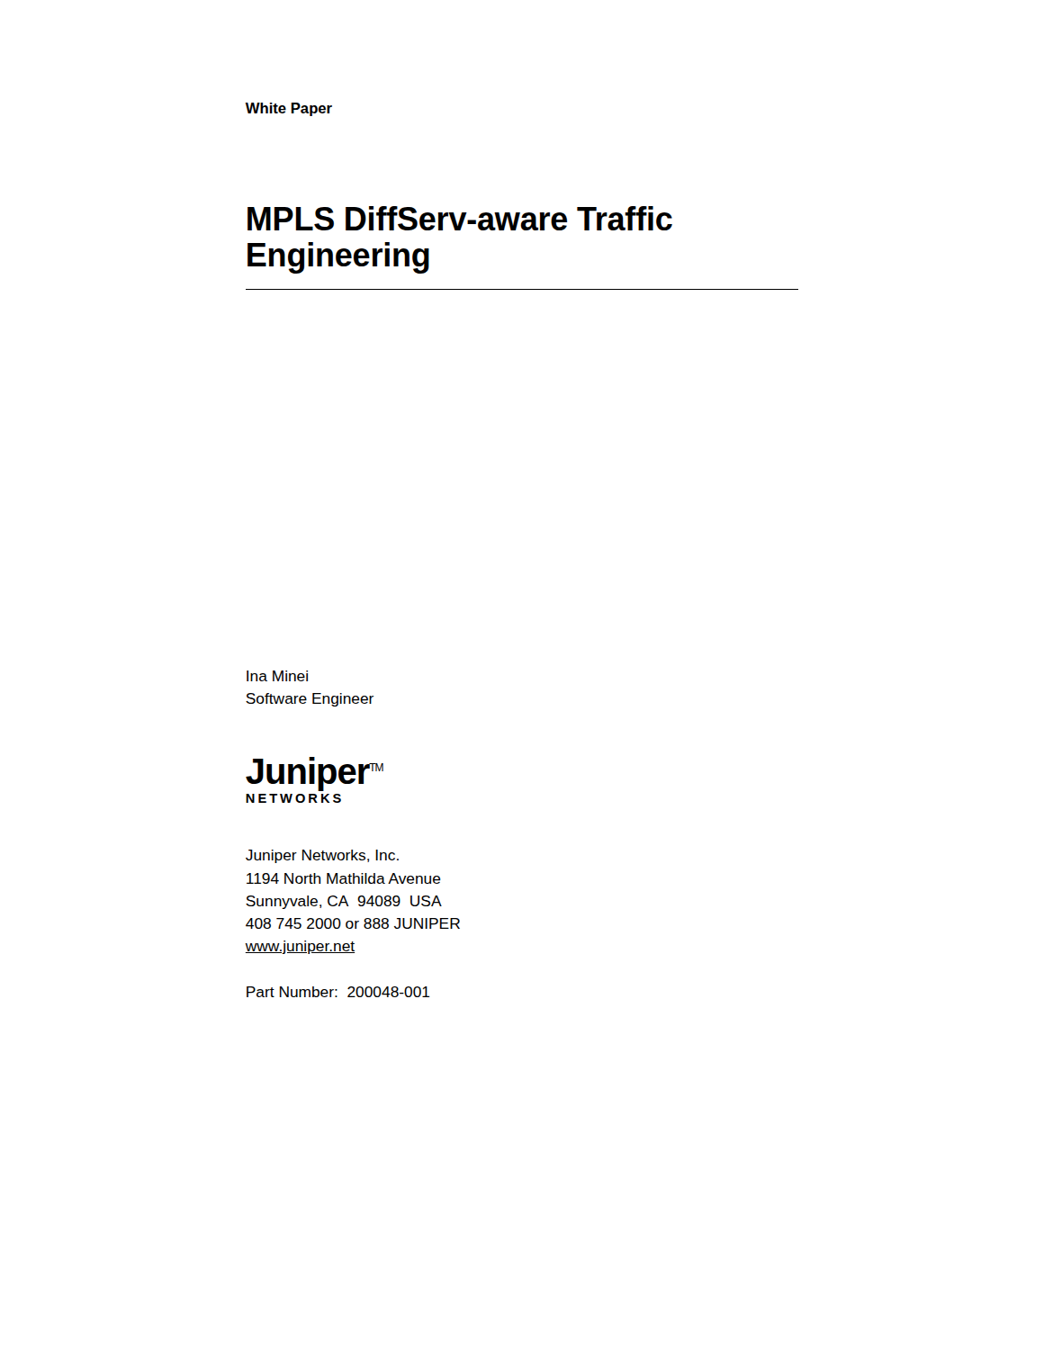White Paper
MPLS DiffServ-aware Traffic Engineering
Ina Minei
Software Engineer
JuniperTM NETWORKS
Juniper Networks, Inc.
1194 North Mathilda Avenue
Sunnyvale, CA 94089 USA
408 745 2000 or 888 JUNIPER
www.juniper.net
Part Number: 200048-001